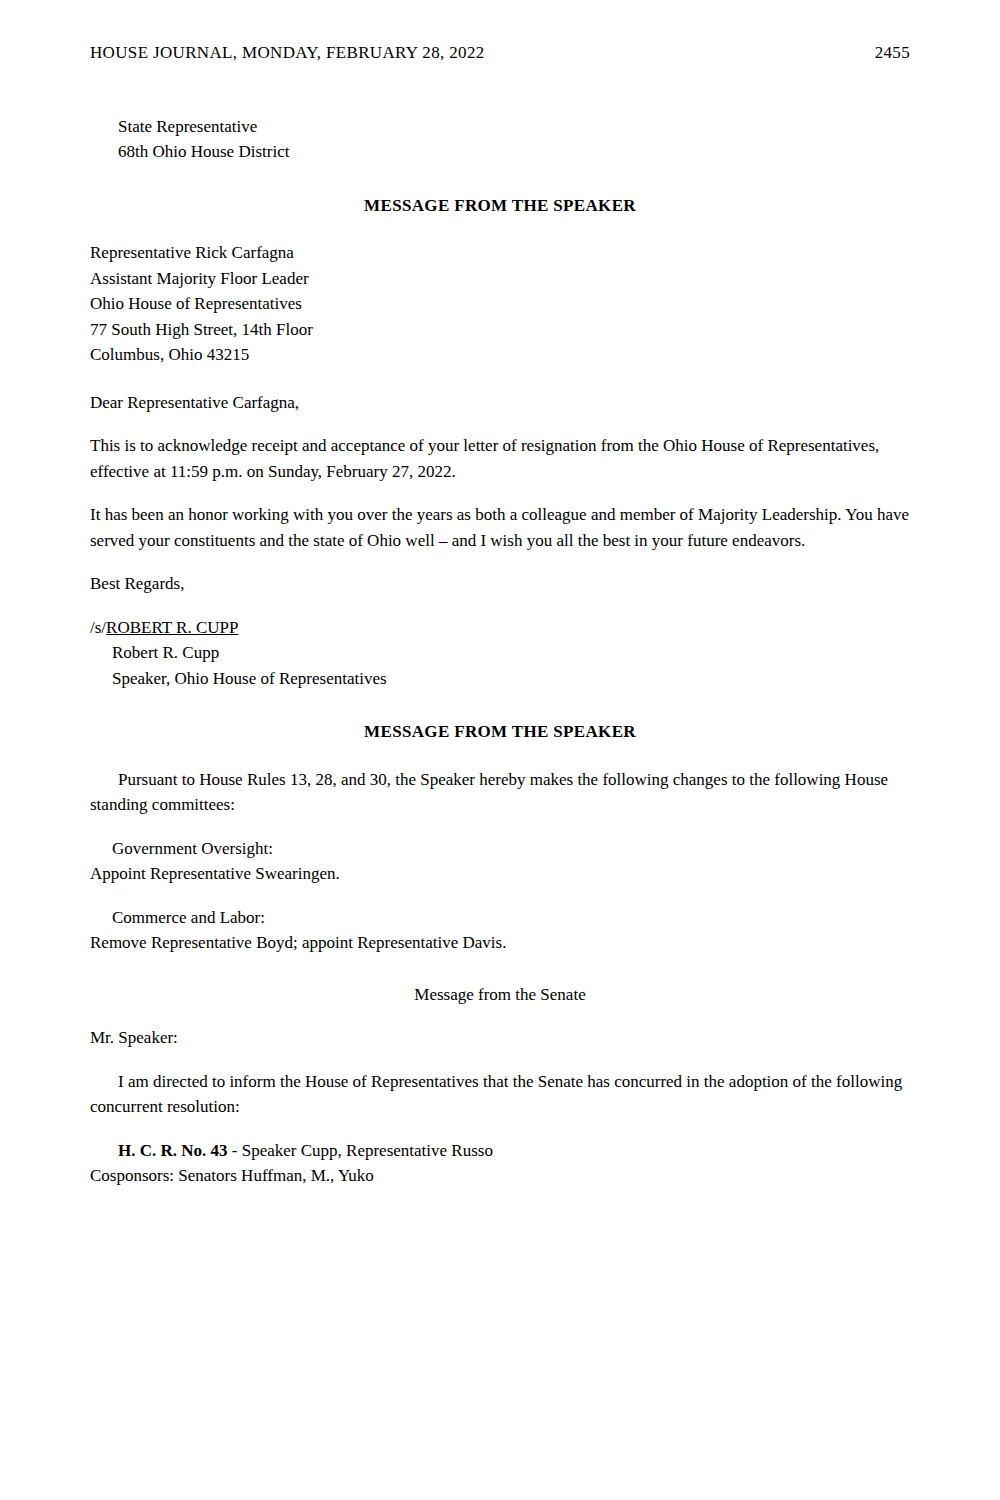HOUSE JOURNAL, MONDAY, FEBRUARY 28, 2022 2455
State Representative
68th Ohio House District
MESSAGE FROM THE SPEAKER
Representative Rick Carfagna
Assistant Majority Floor Leader
Ohio House of Representatives
77 South High Street, 14th Floor
Columbus, Ohio 43215
Dear Representative Carfagna,
This is to acknowledge receipt and acceptance of your letter of resignation from the Ohio House of Representatives, effective at 11:59 p.m. on Sunday, February 27, 2022.
It has been an honor working with you over the years as both a colleague and member of Majority Leadership. You have served your constituents and the state of Ohio well – and I wish you all the best in your future endeavors.
Best Regards,
/s/ROBERT R. CUPP
Robert R. Cupp
Speaker, Ohio House of Representatives
MESSAGE FROM THE SPEAKER
Pursuant to House Rules 13, 28, and 30, the Speaker hereby makes the following changes to the following House standing committees:
Government Oversight:
Appoint Representative Swearingen.
Commerce and Labor:
Remove Representative Boyd; appoint Representative Davis.
Message from the Senate
Mr. Speaker:
I am directed to inform the House of Representatives that the Senate has concurred in the adoption of the following concurrent resolution:
H. C. R. No. 43 - Speaker Cupp, Representative Russo
Cosponsors: Senators Huffman, M., Yuko